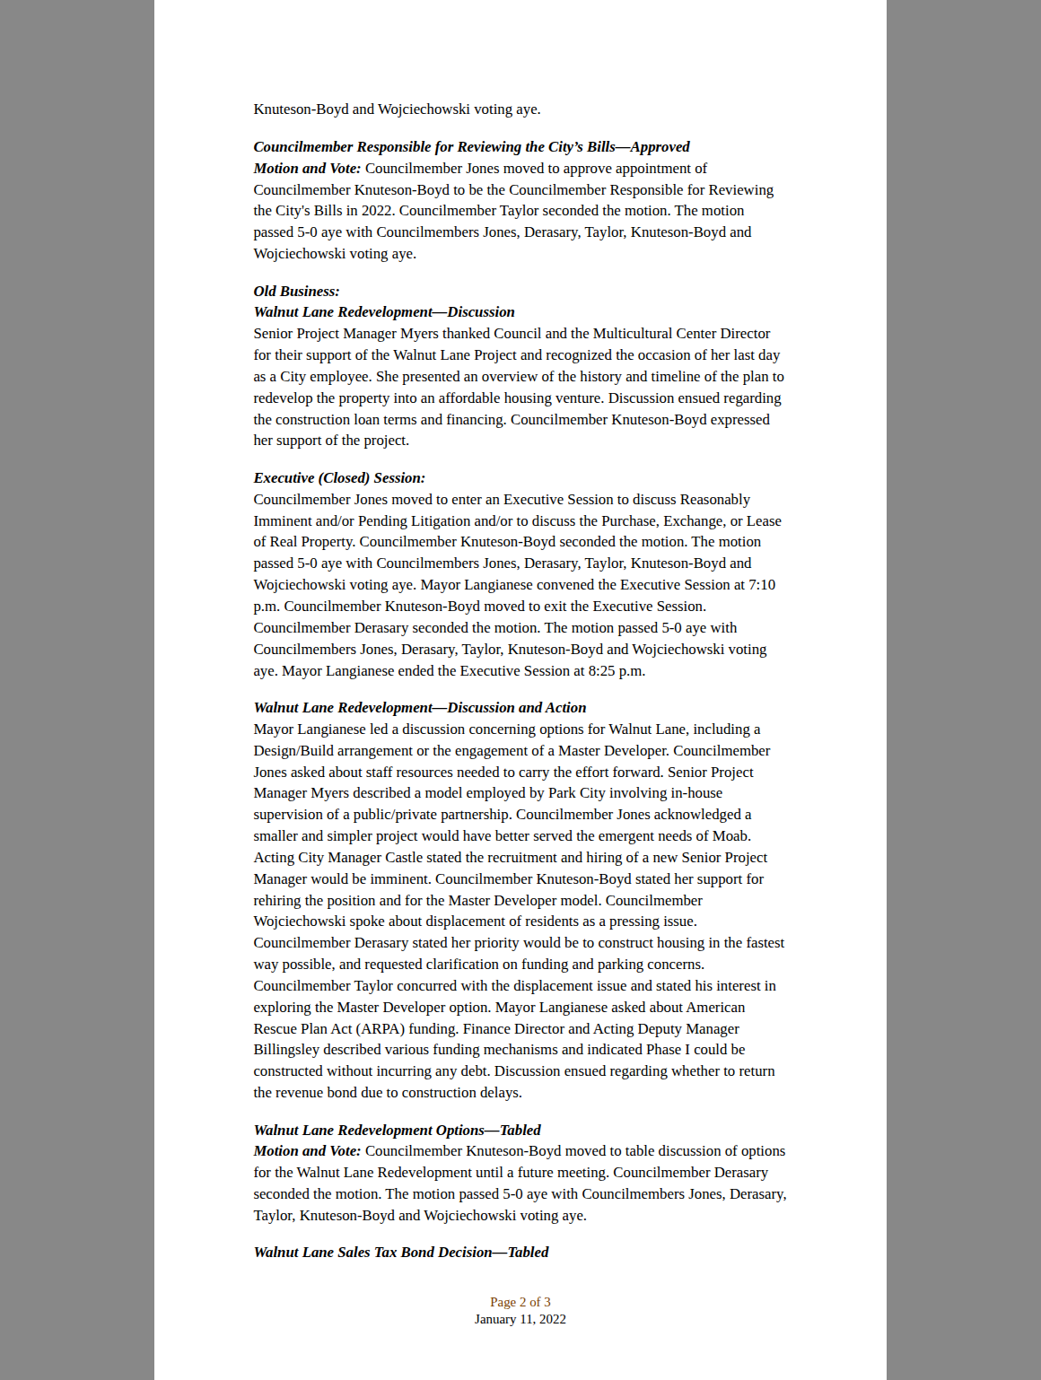Knuteson-Boyd and Wojciechowski voting aye.
Councilmember Responsible for Reviewing the City’s Bills—Approved
Motion and Vote: Councilmember Jones moved to approve appointment of Councilmember Knuteson-Boyd to be the Councilmember Responsible for Reviewing the City's Bills in 2022. Councilmember Taylor seconded the motion. The motion passed 5-0 aye with Councilmembers Jones, Derasary, Taylor, Knuteson-Boyd and Wojciechowski voting aye.
Old Business:
Walnut Lane Redevelopment—Discussion
Senior Project Manager Myers thanked Council and the Multicultural Center Director for their support of the Walnut Lane Project and recognized the occasion of her last day as a City employee. She presented an overview of the history and timeline of the plan to redevelop the property into an affordable housing venture. Discussion ensued regarding the construction loan terms and financing. Councilmember Knuteson-Boyd expressed her support of the project.
Executive (Closed) Session:
Councilmember Jones moved to enter an Executive Session to discuss Reasonably Imminent and/or Pending Litigation and/or to discuss the Purchase, Exchange, or Lease of Real Property. Councilmember Knuteson-Boyd seconded the motion. The motion passed 5-0 aye with Councilmembers Jones, Derasary, Taylor, Knuteson-Boyd and Wojciechowski voting aye. Mayor Langianese convened the Executive Session at 7:10 p.m. Councilmember Knuteson-Boyd moved to exit the Executive Session. Councilmember Derasary seconded the motion. The motion passed 5-0 aye with Councilmembers Jones, Derasary, Taylor, Knuteson-Boyd and Wojciechowski voting aye. Mayor Langianese ended the Executive Session at 8:25 p.m.
Walnut Lane Redevelopment—Discussion and Action
Mayor Langianese led a discussion concerning options for Walnut Lane, including a Design/Build arrangement or the engagement of a Master Developer. Councilmember Jones asked about staff resources needed to carry the effort forward. Senior Project Manager Myers described a model employed by Park City involving in-house supervision of a public/private partnership. Councilmember Jones acknowledged a smaller and simpler project would have better served the emergent needs of Moab. Acting City Manager Castle stated the recruitment and hiring of a new Senior Project Manager would be imminent. Councilmember Knuteson-Boyd stated her support for rehiring the position and for the Master Developer model. Councilmember Wojciechowski spoke about displacement of residents as a pressing issue. Councilmember Derasary stated her priority would be to construct housing in the fastest way possible, and requested clarification on funding and parking concerns. Councilmember Taylor concurred with the displacement issue and stated his interest in exploring the Master Developer option. Mayor Langianese asked about American Rescue Plan Act (ARPA) funding. Finance Director and Acting Deputy Manager Billingsley described various funding mechanisms and indicated Phase I could be constructed without incurring any debt. Discussion ensued regarding whether to return the revenue bond due to construction delays.
Walnut Lane Redevelopment Options—Tabled
Motion and Vote: Councilmember Knuteson-Boyd moved to table discussion of options for the Walnut Lane Redevelopment until a future meeting. Councilmember Derasary seconded the motion. The motion passed 5-0 aye with Councilmembers Jones, Derasary, Taylor, Knuteson-Boyd and Wojciechowski voting aye.
Walnut Lane Sales Tax Bond Decision—Tabled
Page 2 of 3
January 11, 2022